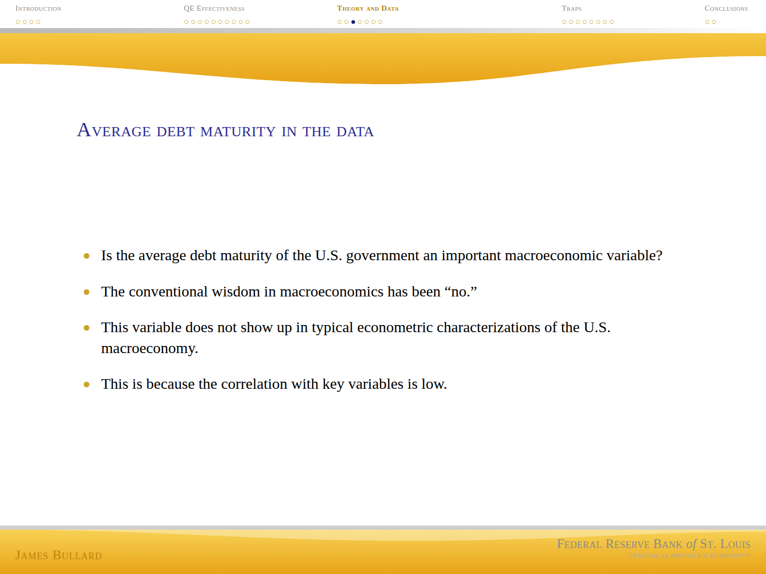Introduction
○○○○
QE Effectiveness
○○○○○○○○○○
Theory and Data
○○●○○○○
Traps
○○○○○○○○
Conclusions
○○
Average debt maturity in the data
Is the average debt maturity of the U.S. government an important macroeconomic variable?
The conventional wisdom in macroeconomics has been “no.”
This variable does not show up in typical econometric characterizations of the U.S. macroeconomy.
This is because the correlation with key variables is low.
James Bullard
Federal Reserve Bank of St. Louis
CENTRAL to AMERICA'S ECONOMY™